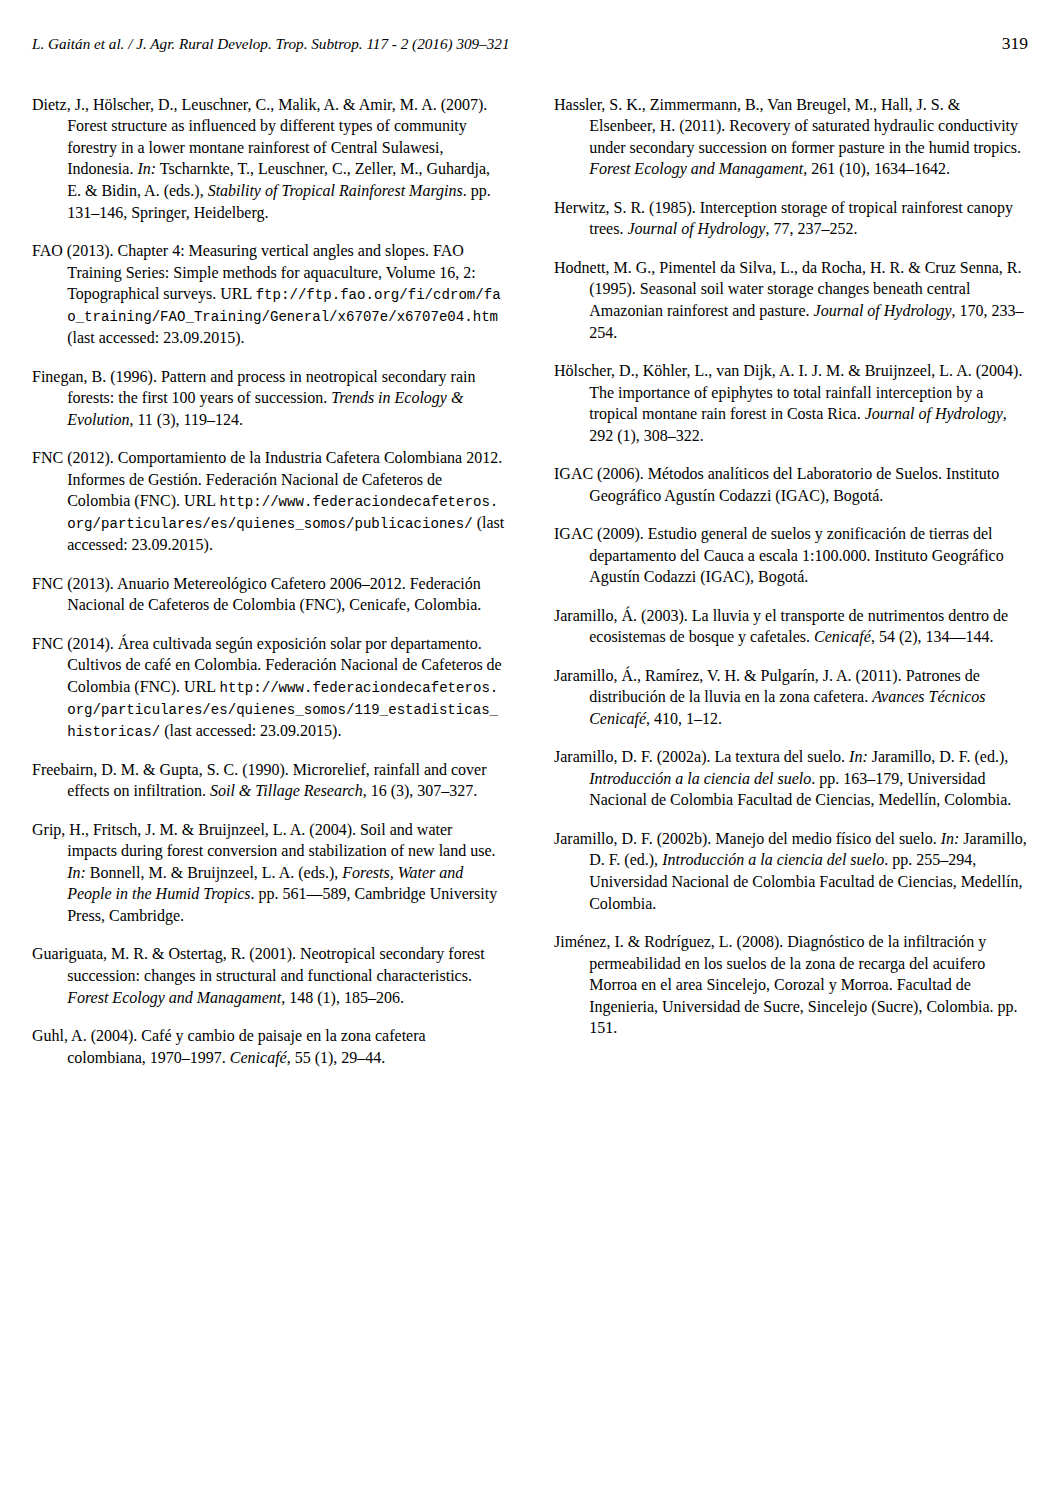L. Gaitán et al. / J. Agr. Rural Develop. Trop. Subtrop. 117 - 2 (2016) 309–321 319
Dietz, J., Hölscher, D., Leuschner, C., Malik, A. & Amir, M. A. (2007). Forest structure as influenced by different types of community forestry in a lower montane rainforest of Central Sulawesi, Indonesia. In: Tscharnkte, T., Leuschner, C., Zeller, M., Guhardja, E. & Bidin, A. (eds.), Stability of Tropical Rainforest Margins. pp. 131–146, Springer, Heidelberg.
FAO (2013). Chapter 4: Measuring vertical angles and slopes. FAO Training Series: Simple methods for aquaculture, Volume 16, 2: Topographical surveys. URL ftp://ftp.fao.org/fi/cdrom/fao_training/FAO_Training/General/x6707e/x6707e04.htm (last accessed: 23.09.2015).
Finegan, B. (1996). Pattern and process in neotropical secondary rain forests: the first 100 years of succession. Trends in Ecology & Evolution, 11 (3), 119–124.
FNC (2012). Comportamiento de la Industria Cafetera Colombiana 2012. Informes de Gestión. Federación Nacional de Cafeteros de Colombia (FNC). URL http://www.federaciondecafeteros.org/particulares/es/quienes_somos/publicaciones/ (last accessed: 23.09.2015).
FNC (2013). Anuario Metereológico Cafetero 2006–2012. Federación Nacional de Cafeteros de Colombia (FNC), Cenicafe, Colombia.
FNC (2014). Área cultivada según exposición solar por departamento. Cultivos de café en Colombia. Federación Nacional de Cafeteros de Colombia (FNC). URL http://www.federaciondecafeteros.org/particulares/es/quienes_somos/119_estadisticas_historicas/ (last accessed: 23.09.2015).
Freebairn, D. M. & Gupta, S. C. (1990). Microrelief, rainfall and cover effects on infiltration. Soil & Tillage Research, 16 (3), 307–327.
Grip, H., Fritsch, J. M. & Bruijnzeel, L. A. (2004). Soil and water impacts during forest conversion and stabilization of new land use. In: Bonnell, M. & Bruijnzeel, L. A. (eds.), Forests, Water and People in the Humid Tropics. pp. 561—589, Cambridge University Press, Cambridge.
Guariguata, M. R. & Ostertag, R. (2001). Neotropical secondary forest succession: changes in structural and functional characteristics. Forest Ecology and Managament, 148 (1), 185–206.
Guhl, A. (2004). Café y cambio de paisaje en la zona cafetera colombiana, 1970–1997. Cenicafé, 55 (1), 29–44.
Hassler, S. K., Zimmermann, B., Van Breugel, M., Hall, J. S. & Elsenbeer, H. (2011). Recovery of saturated hydraulic conductivity under secondary succession on former pasture in the humid tropics. Forest Ecology and Managament, 261 (10), 1634–1642.
Herwitz, S. R. (1985). Interception storage of tropical rainforest canopy trees. Journal of Hydrology, 77, 237–252.
Hodnett, M. G., Pimentel da Silva, L., da Rocha, H. R. & Cruz Senna, R. (1995). Seasonal soil water storage changes beneath central Amazonian rainforest and pasture. Journal of Hydrology, 170, 233–254.
Hölscher, D., Köhler, L., van Dijk, A. I. J. M. & Bruijnzeel, L. A. (2004). The importance of epiphytes to total rainfall interception by a tropical montane rain forest in Costa Rica. Journal of Hydrology, 292 (1), 308–322.
IGAC (2006). Métodos analíticos del Laboratorio de Suelos. Instituto Geográfico Agustín Codazzi (IGAC), Bogotá.
IGAC (2009). Estudio general de suelos y zonificación de tierras del departamento del Cauca a escala 1:100.000. Instituto Geográfico Agustín Codazzi (IGAC), Bogotá.
Jaramillo, Á. (2003). La lluvia y el transporte de nutrimentos dentro de ecosistemas de bosque y cafetales. Cenicafé, 54 (2), 134—144.
Jaramillo, Á., Ramírez, V. H. & Pulgarín, J. A. (2011). Patrones de distribución de la lluvia en la zona cafetera. Avances Técnicos Cenicafé, 410, 1–12.
Jaramillo, D. F. (2002a). La textura del suelo. In: Jaramillo, D. F. (ed.), Introducción a la ciencia del suelo. pp. 163–179, Universidad Nacional de Colombia Facultad de Ciencias, Medellín, Colombia.
Jaramillo, D. F. (2002b). Manejo del medio físico del suelo. In: Jaramillo, D. F. (ed.), Introducción a la ciencia del suelo. pp. 255–294, Universidad Nacional de Colombia Facultad de Ciencias, Medellín, Colombia.
Jiménez, I. & Rodríguez, L. (2008). Diagnóstico de la infiltración y permeabilidad en los suelos de la zona de recarga del acuifero Morroa en el area Sincelejo, Corozal y Morroa. Facultad de Ingenieria, Universidad de Sucre, Sincelejo (Sucre), Colombia. pp. 151.